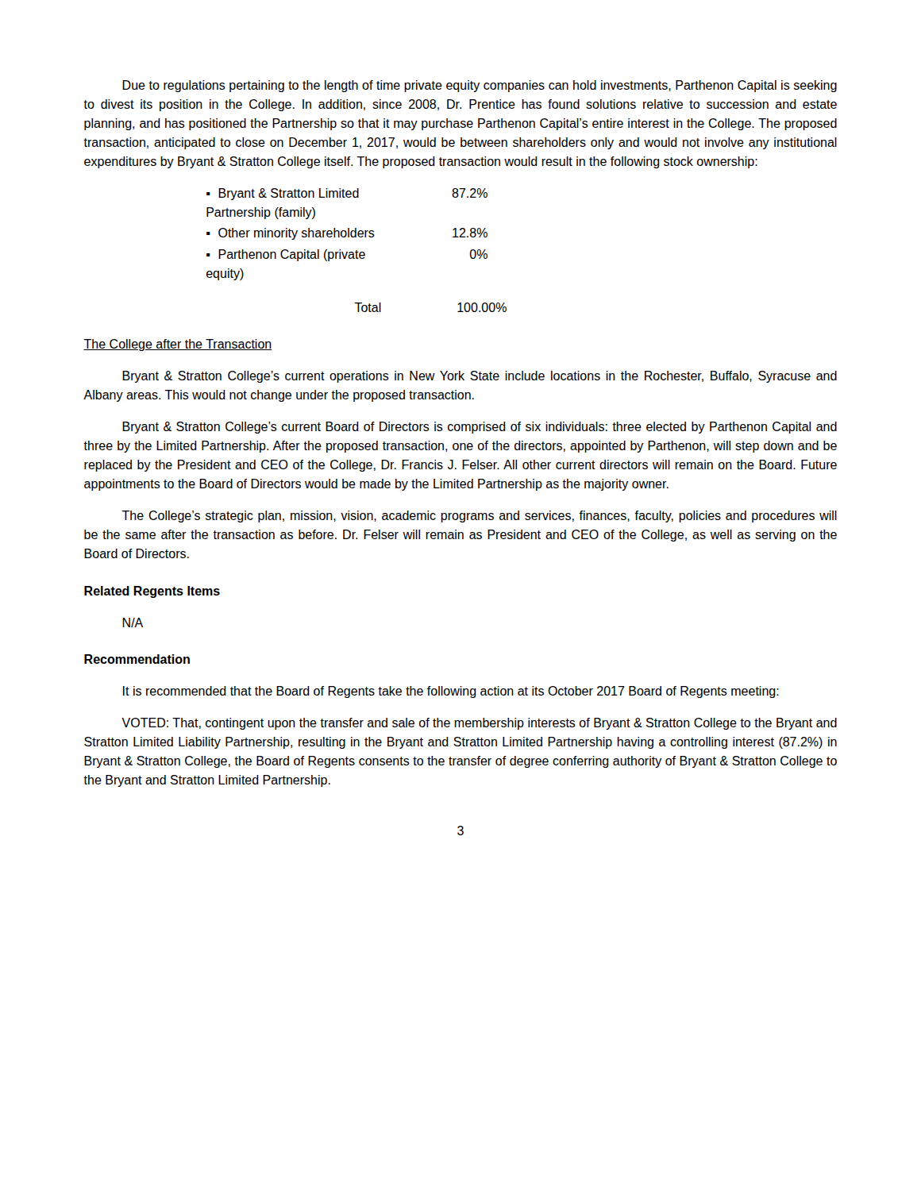Due to regulations pertaining to the length of time private equity companies can hold investments, Parthenon Capital is seeking to divest its position in the College. In addition, since 2008, Dr. Prentice has found solutions relative to succession and estate planning, and has positioned the Partnership so that it may purchase Parthenon Capital’s entire interest in the College. The proposed transaction, anticipated to close on December 1, 2017, would be between shareholders only and would not involve any institutional expenditures by Bryant & Stratton College itself. The proposed transaction would result in the following stock ownership:
Bryant & Stratton Limited Partnership (family) 87.2%
Other minority shareholders 12.8%
Parthenon Capital (private equity) 0%
Total 100.00%
The College after the Transaction
Bryant & Stratton College’s current operations in New York State include locations in the Rochester, Buffalo, Syracuse and Albany areas. This would not change under the proposed transaction.
Bryant & Stratton College’s current Board of Directors is comprised of six individuals: three elected by Parthenon Capital and three by the Limited Partnership. After the proposed transaction, one of the directors, appointed by Parthenon, will step down and be replaced by the President and CEO of the College, Dr. Francis J. Felser. All other current directors will remain on the Board. Future appointments to the Board of Directors would be made by the Limited Partnership as the majority owner.
The College’s strategic plan, mission, vision, academic programs and services, finances, faculty, policies and procedures will be the same after the transaction as before. Dr. Felser will remain as President and CEO of the College, as well as serving on the Board of Directors.
Related Regents Items
N/A
Recommendation
It is recommended that the Board of Regents take the following action at its October 2017 Board of Regents meeting:
VOTED: That, contingent upon the transfer and sale of the membership interests of Bryant & Stratton College to the Bryant and Stratton Limited Liability Partnership, resulting in the Bryant and Stratton Limited Partnership having a controlling interest (87.2%) in Bryant & Stratton College, the Board of Regents consents to the transfer of degree conferring authority of Bryant & Stratton College to the Bryant and Stratton Limited Partnership.
3